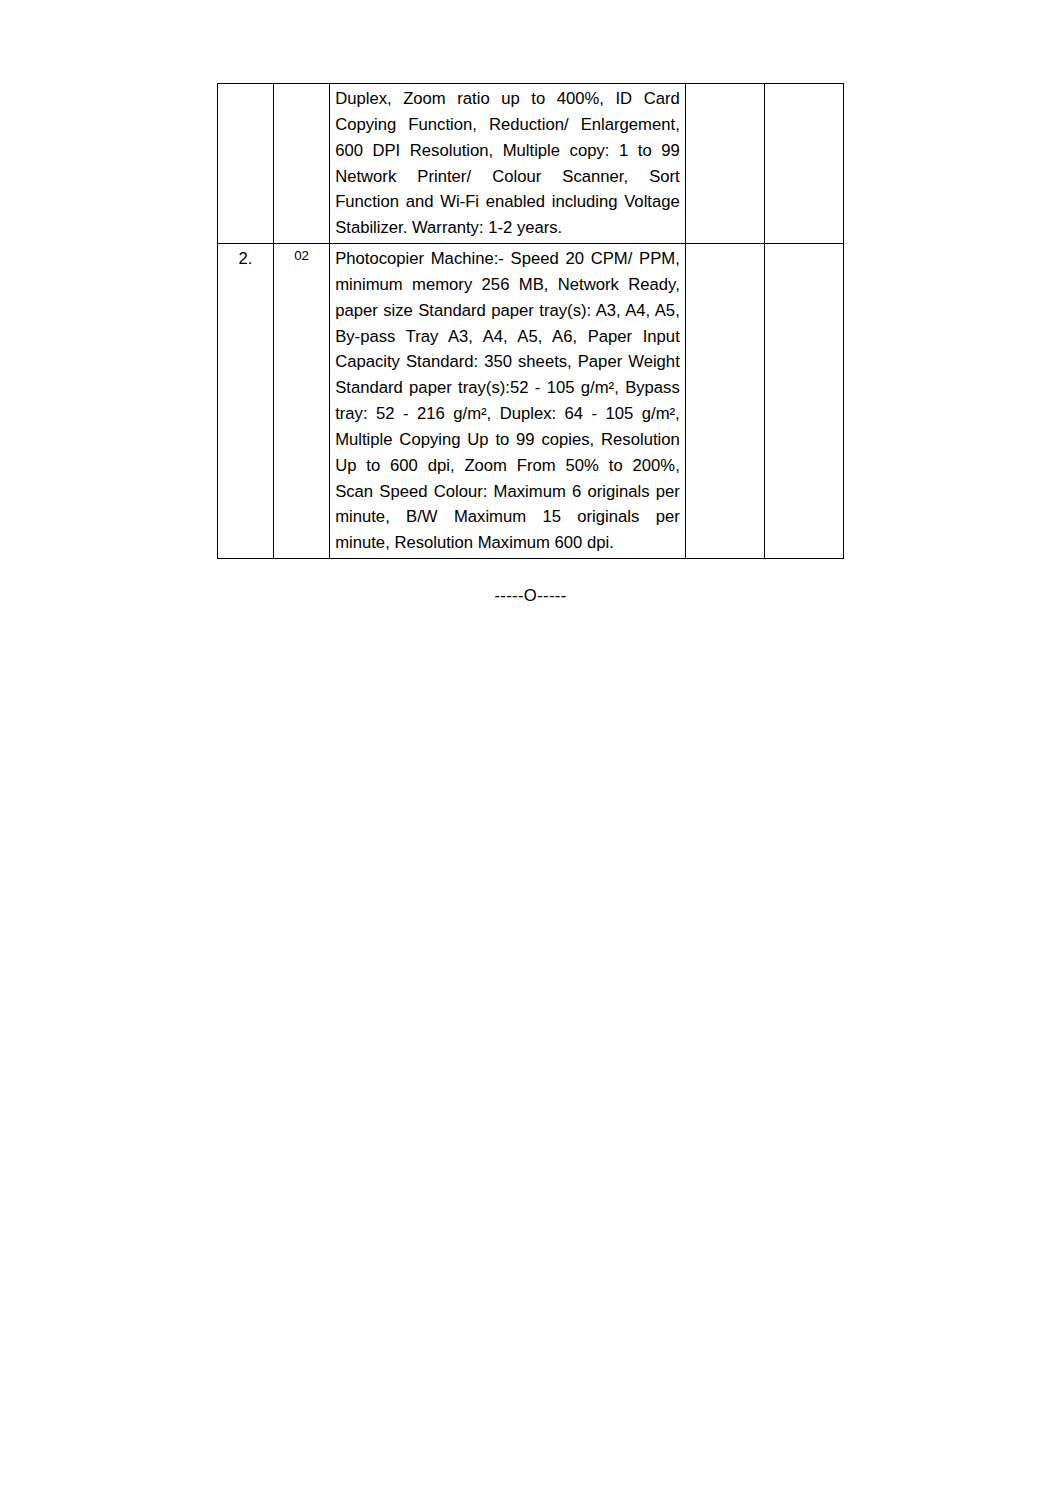| | | Duplex, Zoom ratio up to 400%, ID Card Copying Function, Reduction/ Enlargement, 600 DPI Resolution, Multiple copy: 1 to 99 Network Printer/ Colour Scanner, Sort Function and Wi-Fi enabled including Voltage Stabilizer. Warranty: 1-2 years. | | |
| 2. | 02 | Photocopier Machine:- Speed 20 CPM/ PPM, minimum memory 256 MB, Network Ready, paper size Standard paper tray(s): A3, A4, A5, By-pass Tray A3, A4, A5, A6, Paper Input Capacity Standard: 350 sheets, Paper Weight Standard paper tray(s):52 - 105 g/m², Bypass tray: 52 - 216 g/m², Duplex: 64 - 105 g/m², Multiple Copying Up to 99 copies, Resolution Up to 600 dpi, Zoom From 50% to 200%, Scan Speed Colour: Maximum 6 originals per minute, B/W Maximum 15 originals per minute, Resolution Maximum 600 dpi. | | |
-----O-----